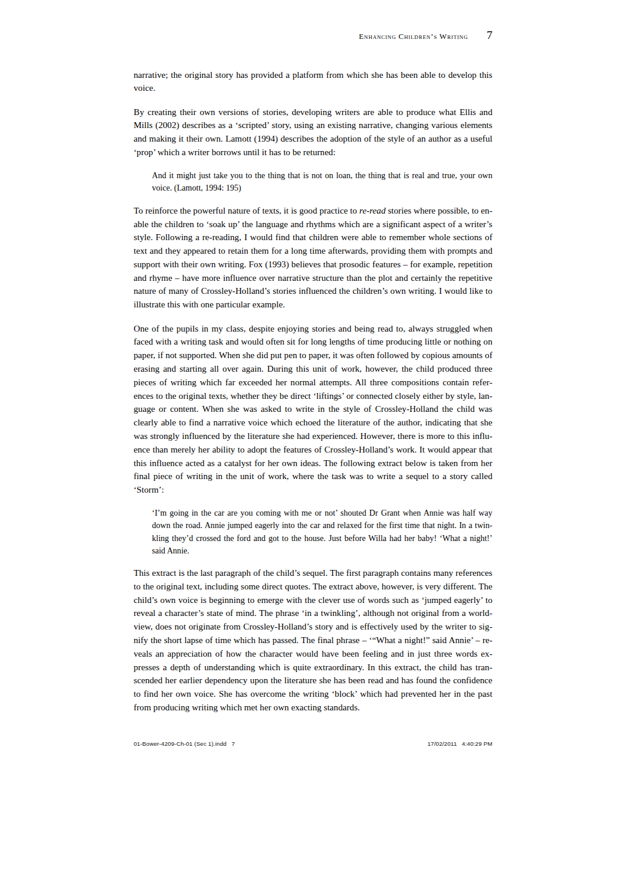Enhancing Children’s Writing7
narrative; the original story has provided a platform from which she has been able to develop this voice.
By creating their own versions of stories, developing writers are able to produce what Ellis and Mills (2002) describes as a ‘scripted’ story, using an existing narrative, changing various elements and making it their own. Lamott (1994) describes the adoption of the style of an author as a useful ‘prop’ which a writer borrows until it has to be returned:
And it might just take you to the thing that is not on loan, the thing that is real and true, your own voice. (Lamott, 1994: 195)
To reinforce the powerful nature of texts, it is good practice to re-read stories where possible, to enable the children to ‘soak up’ the language and rhythms which are a significant aspect of a writer’s style. Following a re-reading, I would find that children were able to remember whole sections of text and they appeared to retain them for a long time afterwards, providing them with prompts and support with their own writing. Fox (1993) believes that prosodic features – for example, repetition and rhyme – have more influence over narrative structure than the plot and certainly the repetitive nature of many of Crossley-Holland’s stories influenced the children’s own writing. I would like to illustrate this with one particular example.
One of the pupils in my class, despite enjoying stories and being read to, always struggled when faced with a writing task and would often sit for long lengths of time producing little or nothing on paper, if not supported. When she did put pen to paper, it was often followed by copious amounts of erasing and starting all over again. During this unit of work, however, the child produced three pieces of writing which far exceeded her normal attempts. All three compositions contain references to the original texts, whether they be direct ‘liftings’ or connected closely either by style, language or content. When she was asked to write in the style of Crossley-Holland the child was clearly able to find a narrative voice which echoed the literature of the author, indicating that she was strongly influenced by the literature she had experienced. However, there is more to this influence than merely her ability to adopt the features of Crossley-Holland’s work. It would appear that this influence acted as a catalyst for her own ideas. The following extract below is taken from her final piece of writing in the unit of work, where the task was to write a sequel to a story called ‘Storm’:
‘I’m going in the car are you coming with me or not’ shouted Dr Grant when Annie was half way down the road. Annie jumped eagerly into the car and relaxed for the first time that night. In a twinkling they’d crossed the ford and got to the house. Just before Willa had her baby! ‘What a night!’ said Annie.
This extract is the last paragraph of the child’s sequel. The first paragraph contains many references to the original text, including some direct quotes. The extract above, however, is very different. The child’s own voice is beginning to emerge with the clever use of words such as ‘jumped eagerly’ to reveal a character’s state of mind. The phrase ‘in a twinkling’, although not original from a world-view, does not originate from Crossley-Holland’s story and is effectively used by the writer to signify the short lapse of time which has passed. The final phrase – ‘“What a night!” said Annie’ – reveals an appreciation of how the character would have been feeling and in just three words expresses a depth of understanding which is quite extraordinary. In this extract, the child has transcended her earlier dependency upon the literature she has been read and has found the confidence to find her own voice. She has overcome the writing ‘block’ which had prevented her in the past from producing writing which met her own exacting standards.
01-Bower-4209-Ch-01 (Sec 1).indd 7 17/02/2011 4:40:29 PM